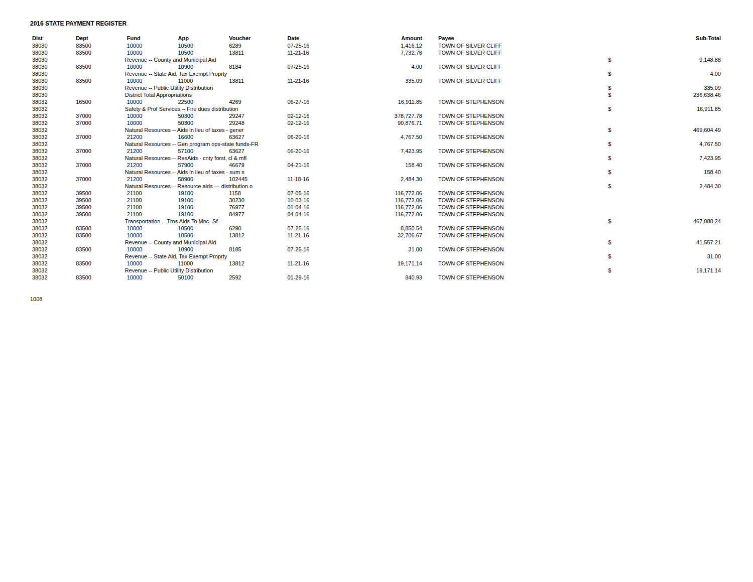2016 STATE PAYMENT REGISTER
| Dist | Dept | Fund | App | Voucher | Date | Amount | Payee | Sub-Total |
| --- | --- | --- | --- | --- | --- | --- | --- | --- |
| 38030 | 83500 | 10000 | 10500 | 6289 | 07-25-16 | 1,416.12 | TOWN OF SILVER CLIFF | | |
| 38030 | 83500 | 10000 | 10500 | 13811 | 11-21-16 | 7,732.76 | TOWN OF SILVER CLIFF | | |
| 38030 | | Revenue -- County and Municipal Aid | | $ | 9,148.88 |
| 38030 | 83500 | 10000 | 10900 | 8184 | 07-25-16 | 4.00 | TOWN OF SILVER CLIFF | | |
| 38030 | | Revenue -- State Aid, Tax Exempt Proprty | | $ | 4.00 |
| 38030 | 83500 | 10000 | 11000 | 13811 | 11-21-16 | 335.09 | TOWN OF SILVER CLIFF | | |
| 38030 | | Revenue -- Public Utility Distribution | | $ | 335.09 |
| 38030 | | District Total Appropriations | | $ | 236,638.46 |
| 38032 | 16500 | 10000 | 22500 | 4269 | 06-27-16 | 16,911.85 | TOWN OF STEPHENSON | | |
| 38032 | | Safety & Prof Services -- Fire dues distribution | | $ | 16,911.85 |
| 38032 | 37000 | 10000 | 50300 | 29247 | 02-12-16 | 378,727.78 | TOWN OF STEPHENSON | | |
| 38032 | 37000 | 10000 | 50300 | 29248 | 02-12-16 | 90,876.71 | TOWN OF STEPHENSON | | |
| 38032 | | Natural Resources -- Aids in lieu of taxes - gener | | $ | 469,604.49 |
| 38032 | 37000 | 21200 | 16600 | 63627 | 06-20-16 | 4,767.50 | TOWN OF STEPHENSON | | |
| 38032 | | Natural Resources -- Gen program ops-state funds-FR | | $ | 4,767.50 |
| 38032 | 37000 | 21200 | 57100 | 63627 | 06-20-16 | 7,423.95 | TOWN OF STEPHENSON | | |
| 38032 | | Natural Resources -- ResAids - cnty forst, cl & mfl | | $ | 7,423.95 |
| 38032 | 37000 | 21200 | 57900 | 46679 | 04-21-16 | 158.40 | TOWN OF STEPHENSON | | |
| 38032 | | Natural Resources -- Aids in lieu of taxes - sum s | | $ | 158.40 |
| 38032 | 37000 | 21200 | 58900 | 102445 | 11-18-16 | 2,484.30 | TOWN OF STEPHENSON | | |
| 38032 | | Natural Resources -- Resource aids — distribution o | | $ | 2,484.30 |
| 38032 | 39500 | 21100 | 19100 | 1158 | 07-05-16 | 116,772.06 | TOWN OF STEPHENSON | | |
| 38032 | 39500 | 21100 | 19100 | 30230 | 10-03-16 | 116,772.06 | TOWN OF STEPHENSON | | |
| 38032 | 39500 | 21100 | 19100 | 76977 | 01-04-16 | 116,772.06 | TOWN OF STEPHENSON | | |
| 38032 | 39500 | 21100 | 19100 | 84977 | 04-04-16 | 116,772.06 | TOWN OF STEPHENSON | | |
| 38032 | | Transportation -- Trns Aids To Mnc.-Sf | | $ | 467,088.24 |
| 38032 | 83500 | 10000 | 10500 | 6290 | 07-25-16 | 8,850.54 | TOWN OF STEPHENSON | | |
| 38032 | 83500 | 10000 | 10500 | 13812 | 11-21-16 | 32,706.67 | TOWN OF STEPHENSON | | |
| 38032 | | Revenue -- County and Municipal Aid | | $ | 41,557.21 |
| 38032 | 83500 | 10000 | 10900 | 8185 | 07-25-16 | 31.00 | TOWN OF STEPHENSON | | |
| 38032 | | Revenue -- State Aid, Tax Exempt Proprty | | $ | 31.00 |
| 38032 | 83500 | 10000 | 11000 | 13812 | 11-21-16 | 19,171.14 | TOWN OF STEPHENSON | | |
| 38032 | | Revenue -- Public Utility Distribution | | $ | 19,171.14 |
| 38032 | 83500 | 10000 | 50100 | 2592 | 01-29-16 | 840.93 | TOWN OF STEPHENSON | | |
1008